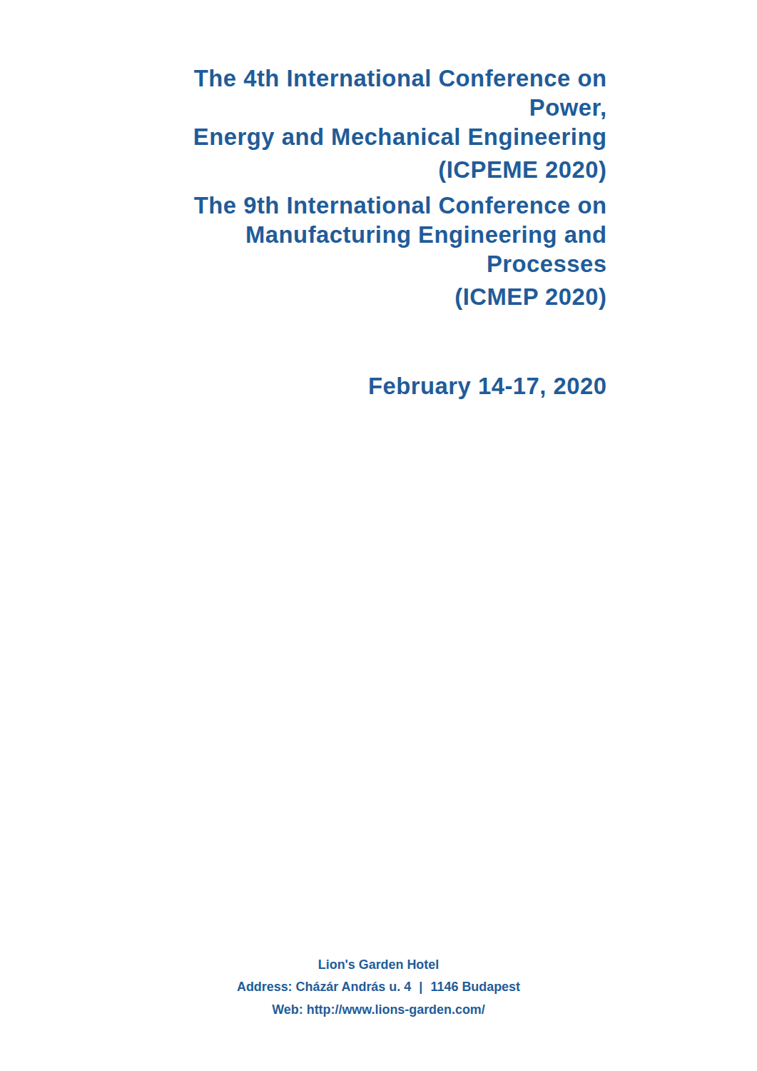The 4th International Conference on Power,
Energy and Mechanical Engineering (ICPEME 2020)
The 9th International Conference on
Manufacturing Engineering and Processes (ICMEP 2020)
February 14-17, 2020
Lion's Garden Hotel
Address: Cházár András u. 4 | 1146 Budapest
Web: http://www.lions-garden.com/